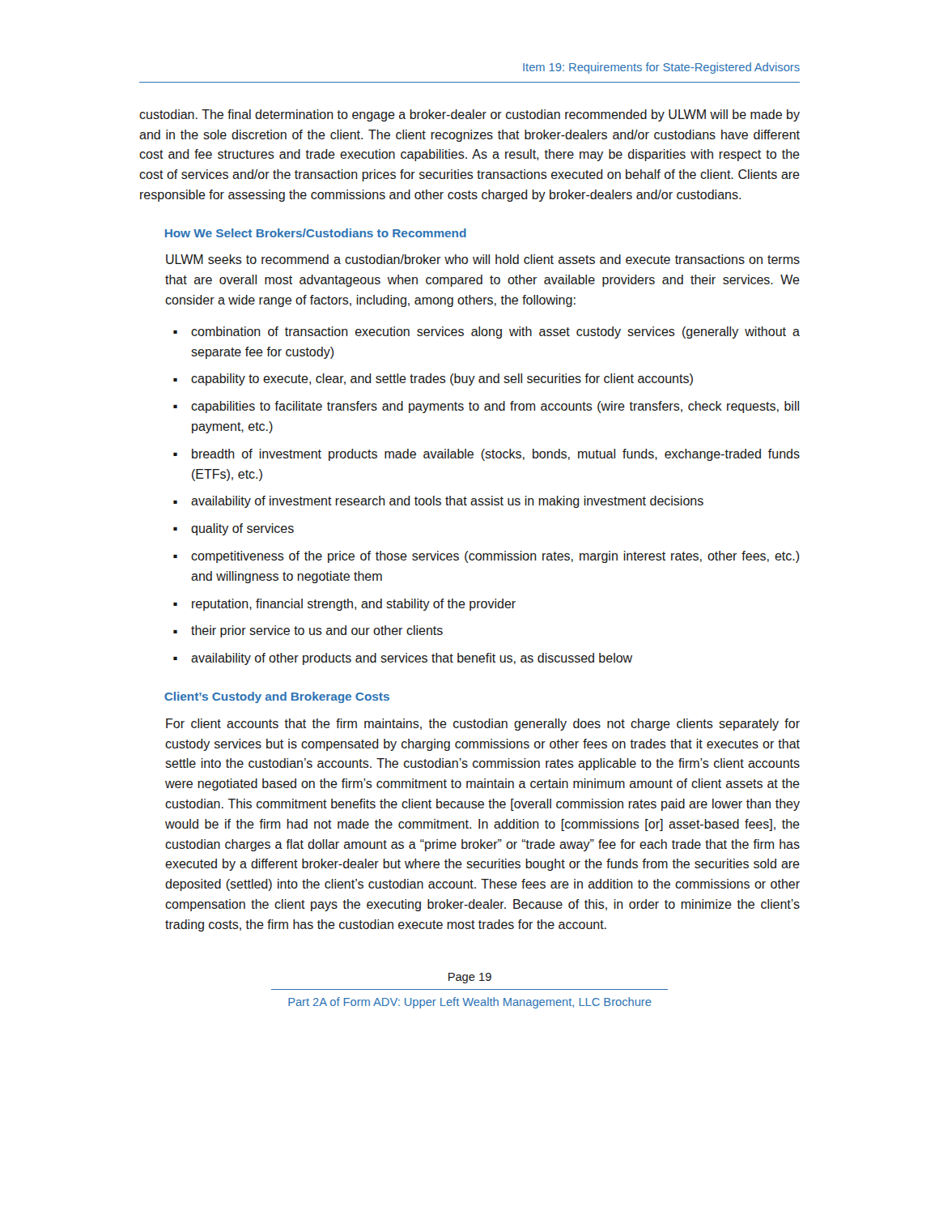Item 19: Requirements for State-Registered Advisors
custodian. The final determination to engage a broker-dealer or custodian recommended by ULWM will be made by and in the sole discretion of the client. The client recognizes that broker-dealers and/or custodians have different cost and fee structures and trade execution capabilities. As a result, there may be disparities with respect to the cost of services and/or the transaction prices for securities transactions executed on behalf of the client. Clients are responsible for assessing the commissions and other costs charged by broker-dealers and/or custodians.
How We Select Brokers/Custodians to Recommend
ULWM seeks to recommend a custodian/broker who will hold client assets and execute transactions on terms that are overall most advantageous when compared to other available providers and their services. We consider a wide range of factors, including, among others, the following:
combination of transaction execution services along with asset custody services (generally without a separate fee for custody)
capability to execute, clear, and settle trades (buy and sell securities for client accounts)
capabilities to facilitate transfers and payments to and from accounts (wire transfers, check requests, bill payment, etc.)
breadth of investment products made available (stocks, bonds, mutual funds, exchange-traded funds (ETFs), etc.)
availability of investment research and tools that assist us in making investment decisions
quality of services
competitiveness of the price of those services (commission rates, margin interest rates, other fees, etc.) and willingness to negotiate them
reputation, financial strength, and stability of the provider
their prior service to us and our other clients
availability of other products and services that benefit us, as discussed below
Client’s Custody and Brokerage Costs
For client accounts that the firm maintains, the custodian generally does not charge clients separately for custody services but is compensated by charging commissions or other fees on trades that it executes or that settle into the custodian’s accounts. The custodian’s commission rates applicable to the firm’s client accounts were negotiated based on the firm’s commitment to maintain a certain minimum amount of client assets at the custodian. This commitment benefits the client because the [overall commission rates paid are lower than they would be if the firm had not made the commitment. In addition to [commissions [or] asset-based fees], the custodian charges a flat dollar amount as a “prime broker” or “trade away” fee for each trade that the firm has executed by a different broker-dealer but where the securities bought or the funds from the securities sold are deposited (settled) into the client’s custodian account. These fees are in addition to the commissions or other compensation the client pays the executing broker-dealer. Because of this, in order to minimize the client’s trading costs, the firm has the custodian execute most trades for the account.
Page 19 Part 2A of Form ADV: Upper Left Wealth Management, LLC Brochure